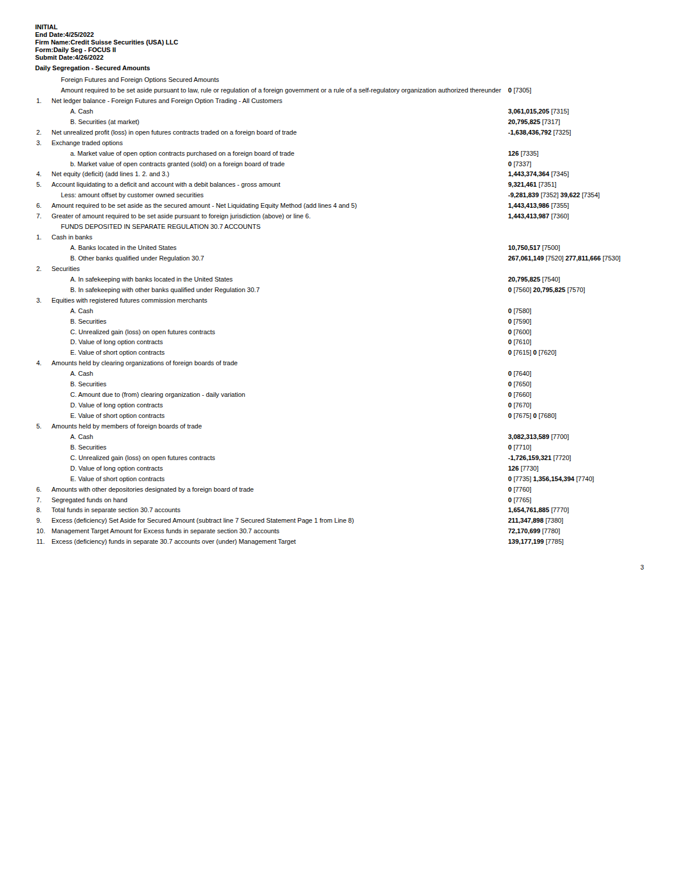INITIAL
End Date:4/25/2022
Firm Name:Credit Suisse Securities (USA) LLC
Form:Daily Seg - FOCUS II
Submit Date:4/26/2022
Daily Segregation - Secured Amounts
| | Foreign Futures and Foreign Options Secured Amounts | |
| | Amount required to be set aside pursuant to law, rule or regulation of a foreign government or a rule of a self-regulatory organization authorized thereunder | 0 [7305] |
| 1. | Net ledger balance - Foreign Futures and Foreign Option Trading - All Customers | |
| | A. Cash | 3,061,015,205 [7315] |
| | B. Securities (at market) | 20,795,825 [7317] |
| 2. | Net unrealized profit (loss) in open futures contracts traded on a foreign board of trade | -1,638,436,792 [7325] |
| 3. | Exchange traded options | |
| | a. Market value of open option contracts purchased on a foreign board of trade | 126 [7335] |
| | b. Market value of open contracts granted (sold) on a foreign board of trade | 0 [7337] |
| 4. | Net equity (deficit) (add lines 1. 2. and 3.) | 1,443,374,364 [7345] |
| 5. | Account liquidating to a deficit and account with a debit balances - gross amount | 9,321,461 [7351] |
| | Less: amount offset by customer owned securities | -9,281,839 [7352] 39,622 [7354] |
| 6. | Amount required to be set aside as the secured amount - Net Liquidating Equity Method (add lines 4 and 5) | 1,443,413,986 [7355] |
| 7. | Greater of amount required to be set aside pursuant to foreign jurisdiction (above) or line 6. | 1,443,413,987 [7360] |
| | FUNDS DEPOSITED IN SEPARATE REGULATION 30.7 ACCOUNTS | |
| 1. | Cash in banks | |
| | A. Banks located in the United States | 10,750,517 [7500] |
| | B. Other banks qualified under Regulation 30.7 | 267,061,149 [7520] 277,811,666 [7530] |
| 2. | Securities | |
| | A. In safekeeping with banks located in the United States | 20,795,825 [7540] |
| | B. In safekeeping with other banks qualified under Regulation 30.7 | 0 [7560] 20,795,825 [7570] |
| 3. | Equities with registered futures commission merchants | |
| | A. Cash | 0 [7580] |
| | B. Securities | 0 [7590] |
| | C. Unrealized gain (loss) on open futures contracts | 0 [7600] |
| | D. Value of long option contracts | 0 [7610] |
| | E. Value of short option contracts | 0 [7615] 0 [7620] |
| 4. | Amounts held by clearing organizations of foreign boards of trade | |
| | A. Cash | 0 [7640] |
| | B. Securities | 0 [7650] |
| | C. Amount due to (from) clearing organization - daily variation | 0 [7660] |
| | D. Value of long option contracts | 0 [7670] |
| | E. Value of short option contracts | 0 [7675] 0 [7680] |
| 5. | Amounts held by members of foreign boards of trade | |
| | A. Cash | 3,082,313,589 [7700] |
| | B. Securities | 0 [7710] |
| | C. Unrealized gain (loss) on open futures contracts | -1,726,159,321 [7720] |
| | D. Value of long option contracts | 126 [7730] |
| | E. Value of short option contracts | 0 [7735] 1,356,154,394 [7740] |
| 6. | Amounts with other depositories designated by a foreign board of trade | 0 [7760] |
| 7. | Segregated funds on hand | 0 [7765] |
| 8. | Total funds in separate section 30.7 accounts | 1,654,761,885 [7770] |
| 9. | Excess (deficiency) Set Aside for Secured Amount (subtract line 7 Secured Statement Page 1 from Line 8) | 211,347,898 [7380] |
| 10. | Management Target Amount for Excess funds in separate section 30.7 accounts | 72,170,699 [7780] |
| 11. | Excess (deficiency) funds in separate 30.7 accounts over (under) Management Target | 139,177,199 [7785] |
3